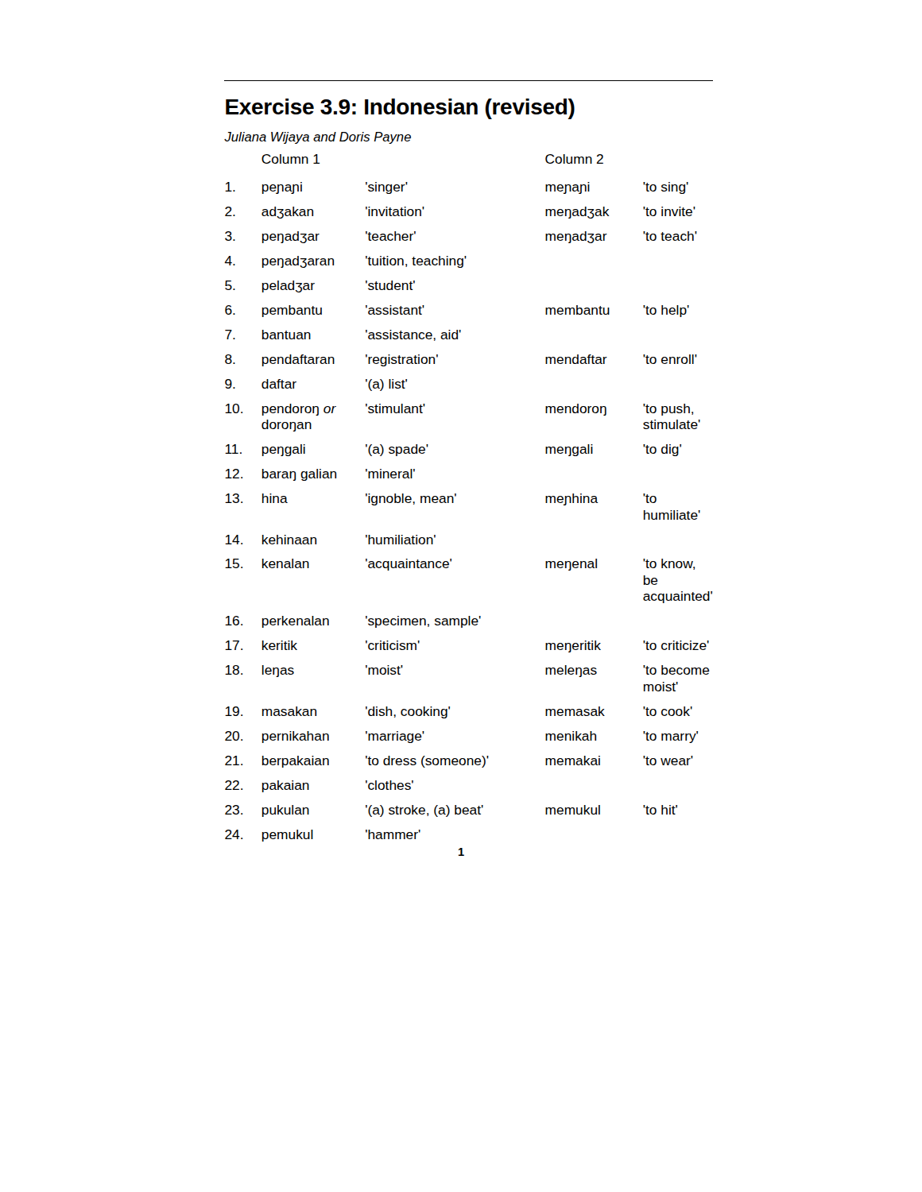Exercise 3.9: Indonesian (revised)
Juliana Wijaya and Doris Payne
| | Column 1 | | Column 2 | |
| 1. | peɲaɲi | 'singer' | meɲaɲi | 'to sing' |
| 2. | adʒakan | 'invitation' | meŋadʒak | 'to invite' |
| 3. | peŋadʒar | 'teacher' | meŋadʒar | 'to teach' |
| 4. | peŋadʒaran | 'tuition, teaching' | | |
| 5. | peladʒar | 'student' | | |
| 6. | pembantu | 'assistant' | membantu | 'to help' |
| 7. | bantuan | 'assistance, aid' | | |
| 8. | pendaftaran | 'registration' | mendaftar | 'to enroll' |
| 9. | daftar | '(a) list' | | |
| 10. | pendoroŋ or doroŋan | 'stimulant' | mendoroŋ | 'to push, stimulate' |
| 11. | peŋgali | '(a) spade' | meŋgali | 'to dig' |
| 12. | baraŋ galian | 'mineral' | | |
| 13. | hina | 'ignoble, mean' | meɲhina | 'to humiliate' |
| 14. | kehinaan | 'humiliation' | | |
| 15. | kenalan | 'acquaintance' | meŋenal | 'to know, be acquainted' |
| 16. | perkenalan | 'specimen, sample' | | |
| 17. | keritik | 'criticism' | meŋeritik | 'to criticize' |
| 18. | leŋas | 'moist' | meleŋas | 'to become moist' |
| 19. | masakan | 'dish, cooking' | memasak | 'to cook' |
| 20. | pernikahan | 'marriage' | menikah | 'to marry' |
| 21. | berpakaian | 'to dress (someone)' | memakai | 'to wear' |
| 22. | pakaian | 'clothes' | | |
| 23. | pukulan | '(a) stroke, (a) beat' | memukul | 'to hit' |
| 24. | pemukul | 'hammer' | | |
1